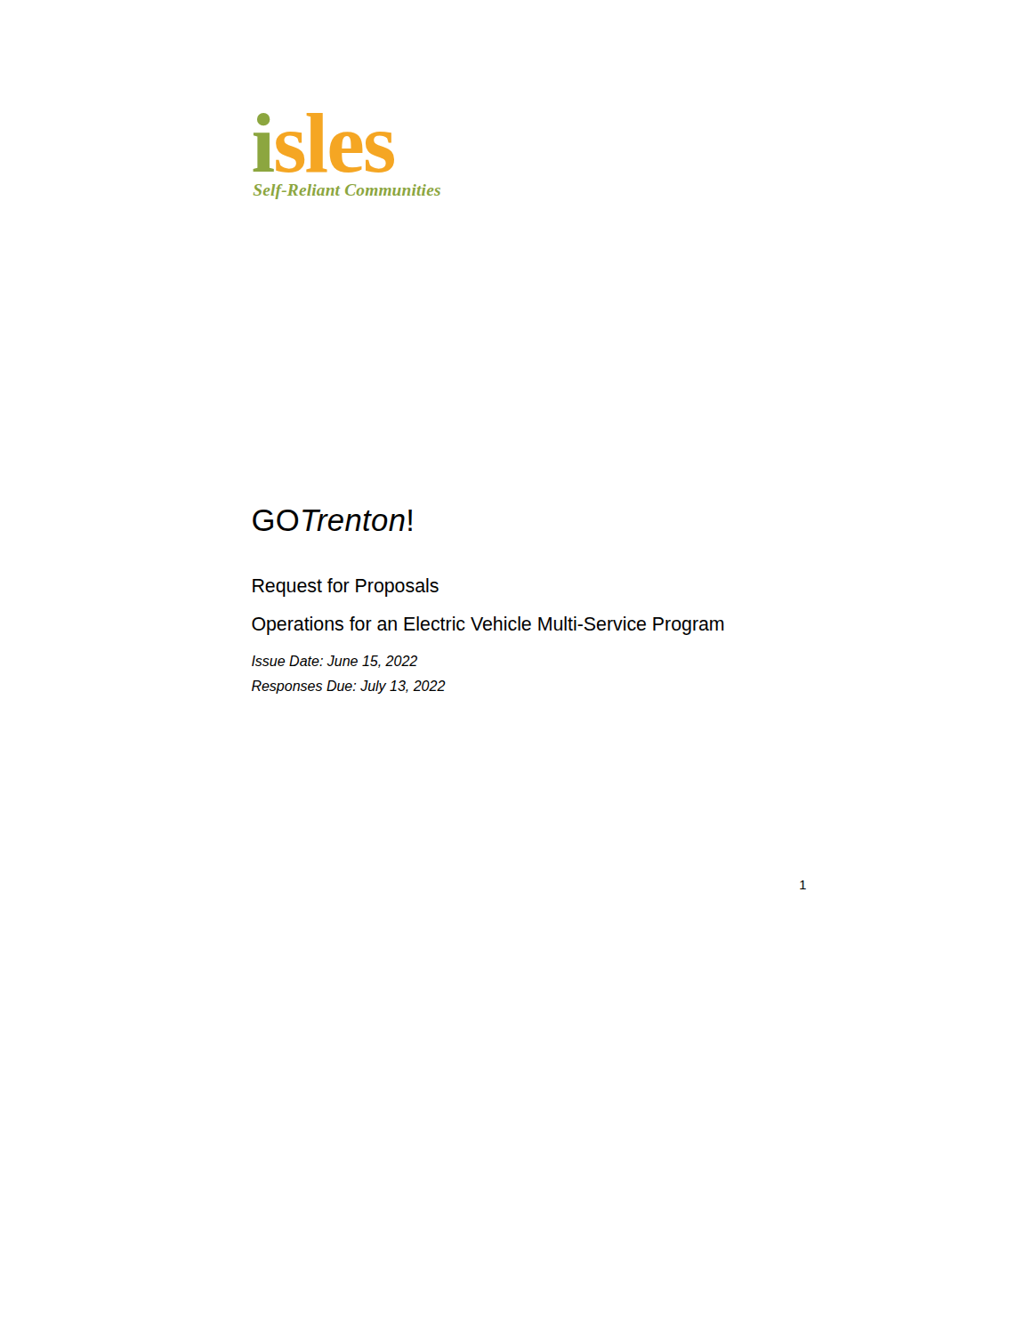isles
Self-Reliant Communities
GOTrenton!
Request for Proposals
Operations for an Electric Vehicle Multi-Service Program
Issue Date: June 15, 2022
Responses Due: July 13, 2022
1